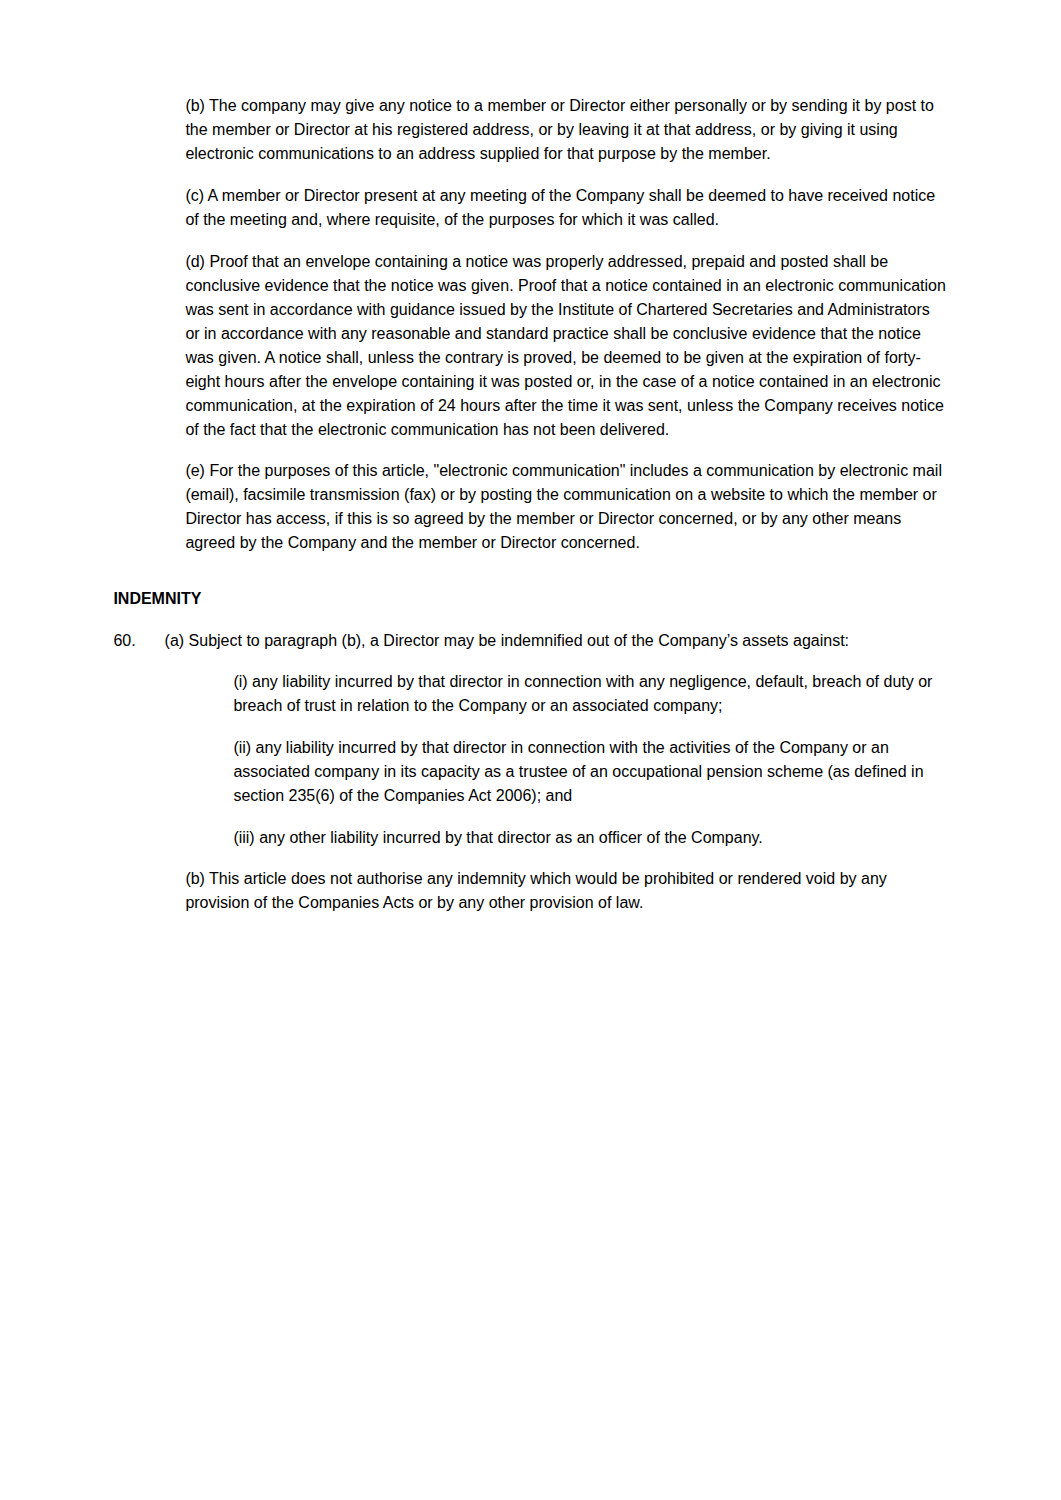(b) The company may give any notice to a member or Director either personally or by sending it by post to the member or Director at his registered address, or by leaving it at that address, or by giving it using electronic communications to an address supplied for that purpose by the member.
(c) A member or Director present at any meeting of the Company shall be deemed to have received notice of the meeting and, where requisite, of the purposes for which it was called.
(d) Proof that an envelope containing a notice was properly addressed, prepaid and posted shall be conclusive evidence that the notice was given. Proof that a notice contained in an electronic communication was sent in accordance with guidance issued by the Institute of Chartered Secretaries and Administrators or in accordance with any reasonable and standard practice shall be conclusive evidence that the notice was given. A notice shall, unless the contrary is proved, be deemed to be given at the expiration of forty-eight hours after the envelope containing it was posted or, in the case of a notice contained in an electronic communication, at the expiration of 24 hours after the time it was sent, unless the Company receives notice of the fact that the electronic communication has not been delivered.
(e) For the purposes of this article, "electronic communication" includes a communication by electronic mail (email), facsimile transmission (fax) or by posting the communication on a website to which the member or Director has access, if this is so agreed by the member or Director concerned, or by any other means agreed by the Company and the member or Director concerned.
INDEMNITY
60.
(a) Subject to paragraph (b), a Director may be indemnified out of the Company’s assets against:
(i) any liability incurred by that director in connection with any negligence, default, breach of duty or breach of trust in relation to the Company or an associated company;
(ii) any liability incurred by that director in connection with the activities of the Company or an associated company in its capacity as a trustee of an occupational pension scheme (as defined in section 235(6) of the Companies Act 2006); and
(iii) any other liability incurred by that director as an officer of the Company.
(b) This article does not authorise any indemnity which would be prohibited or rendered void by any provision of the Companies Acts or by any other provision of law.